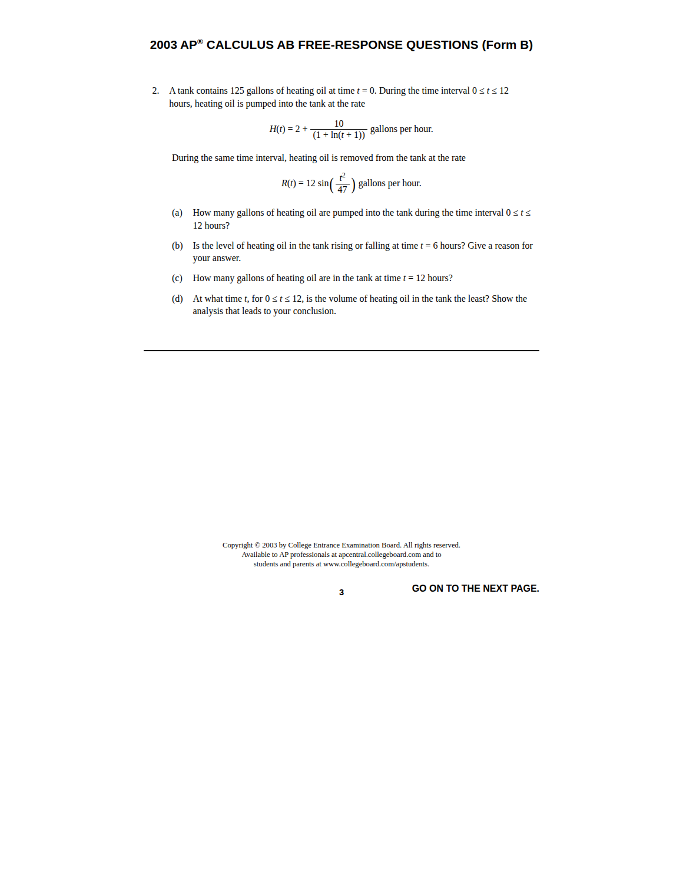2003 AP® CALCULUS AB FREE-RESPONSE QUESTIONS (Form B)
2.
A tank contains 125 gallons of heating oil at time t = 0. During the time interval 0 ≤ t ≤ 12 hours, heating oil is pumped into the tank at the rate
H(t) = 2 + 10(1 + ln(t + 1)) gallons per hour.
During the same time interval, heating oil is removed from the tank at the rate
R(t) = 12 sin(t247) gallons per hour.
(a) How many gallons of heating oil are pumped into the tank during the time interval 0 ≤ t ≤ 12 hours?
(b) Is the level of heating oil in the tank rising or falling at time t = 6 hours? Give a reason for your answer.
(c) How many gallons of heating oil are in the tank at time t = 12 hours?
(d) At what time t, for 0 ≤ t ≤ 12, is the volume of heating oil in the tank the least? Show the analysis that leads to your conclusion.
Copyright © 2003 by College Entrance Examination Board. All rights reserved.
Available to AP professionals at apcentral.collegeboard.com and to
students and parents at www.collegeboard.com/apstudents.
3 GO ON TO THE NEXT PAGE.